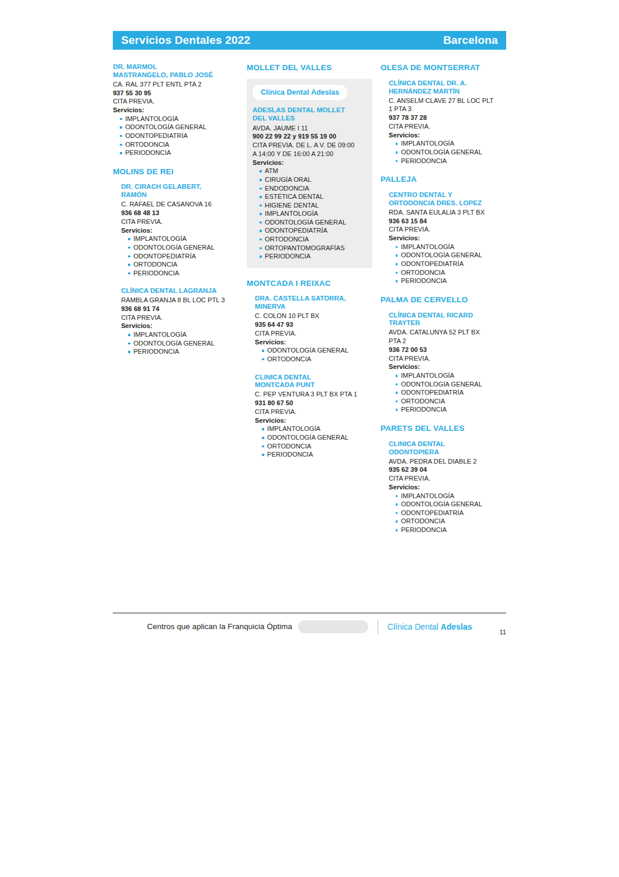Servicios Dentales 2022
Barcelona
DR. MARMOL
MASTRANGELO, PABLO JOSÉ
CA. RAL 377 PLT ENTL PTA 2
937 55 30 95
CITA PREVIA.
Servicios:
IMPLANTOLOGÍA
ODONTOLOGÍA GENERAL
ODONTOPEDIATRÍA
ORTODONCIA
PERIODONCIA
MOLINS DE REI
DR. CIRACH GELABERT,
RAMÓN
C. RAFAEL DE CASANOVA 16
936 68 48 13
CITA PREVIA.
Servicios:
IMPLANTOLOGÍA
ODONTOLOGÍA GENERAL
ODONTOPEDIATRÍA
ORTODONCIA
PERIODONCIA
CLÍNICA DENTAL LAGRANJA
RAMBLA GRANJA 8 BL LOC PTL 3
936 68 91 74
CITA PREVIA.
Servicios:
IMPLANTOLOGÍA
ODONTOLOGÍA GENERAL
PERIODONCIA
MOLLET DEL VALLES
Clínica Dental Adeslas
ADESLAS DENTAL MOLLET
DEL VALLES
AVDA. JAUME I 11
900 22 99 22 y 919 55 19 00
CITA PREVIA. DE L. A V. DE 09:00
A 14:00 Y DE 16:00 A 21:00
Servicios:
ATM
CIRUGÍA ORAL
ENDODONCIA
ESTÉTICA DENTAL
HIGIENE DENTAL
IMPLANTOLOGÍA
ODONTOLOGÍA GENERAL
ODONTOPEDIATRÍA
ORTODONCIA
ORTOPANTOMOGRAFÍAS
PERIODONCIA
MONTCADA I REIXAC
DRA. CASTELLA SATORRA,
MINERVA
C. COLON 10 PLT BX
935 64 47 93
CITA PREVIA.
Servicios:
ODONTOLOGÍA GENERAL
ORTODONCIA
CLINICA DENTAL
MONTCADA PUNT
C. PEP VENTURA 3 PLT BX PTA 1
931 80 67 50
CITA PREVIA.
Servicios:
IMPLANTOLOGÍA
ODONTOLOGÍA GENERAL
ORTODONCIA
PERIODONCIA
OLESA DE MONTSERRAT
CLÍNICA DENTAL DR. A.
HERNÁNDEZ MARTÍN
C. ANSELM CLAVE 27 BL LOC PLT
1 PTA 3
937 78 37 28
CITA PREVIA.
Servicios:
IMPLANTOLOGÍA
ODONTOLOGÍA GENERAL
PERIODONCIA
PALLEJA
CENTRO DENTAL Y
ORTODONCIA DRES. LOPEZ
RDA. SANTA EULALIA 3 PLT BX
936 63 15 84
CITA PREVIA.
Servicios:
IMPLANTOLOGÍA
ODONTOLOGÍA GENERAL
ODONTOPEDIATRÍA
ORTODONCIA
PERIODONCIA
PALMA DE CERVELLO
CLÍNICA DENTAL RICARD
TRAYTER
AVDA. CATALUNYA 52 PLT BX
PTA 2
936 72 00 53
CITA PREVIA.
Servicios:
IMPLANTOLOGÍA
ODONTOLOGÍA GENERAL
ODONTOPEDIATRÍA
ORTODONCIA
PERIODONCIA
PARETS DEL VALLES
CLINICA DENTAL
ODONTOPIERA
AVDA. PEDRA DEL DIABLE 2
935 62 39 04
CITA PREVIA.
Servicios:
IMPLANTOLOGÍA
ODONTOLOGÍA GENERAL
ODONTOPEDIATRÍA
ORTODONCIA
PERIODONCIA
Centros que aplican la Franquicia Óptima
Clínica Dental Adeslas
11